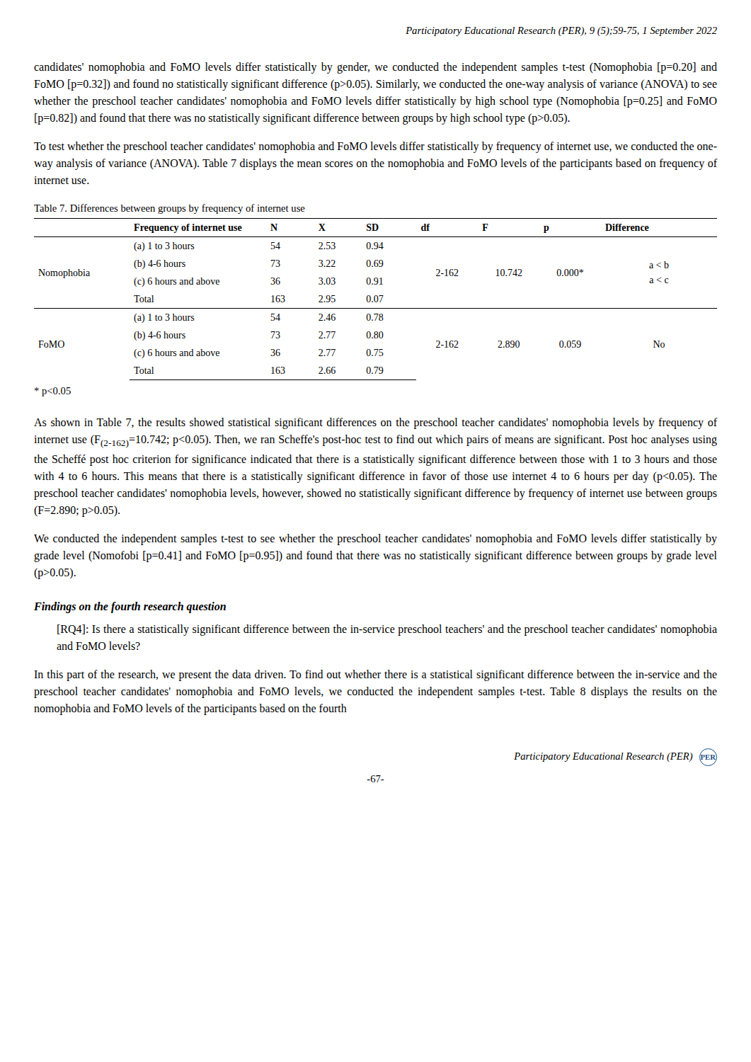Participatory Educational Research (PER), 9 (5);59-75, 1 September 2022
candidates' nomophobia and FoMO levels differ statistically by gender, we conducted the independent samples t-test (Nomophobia [p=0.20] and FoMO [p=0.32]) and found no statistically significant difference (p>0.05). Similarly, we conducted the one-way analysis of variance (ANOVA) to see whether the preschool teacher candidates' nomophobia and FoMO levels differ statistically by high school type (Nomophobia [p=0.25] and FoMO [p=0.82]) and found that there was no statistically significant difference between groups by high school type (p>0.05).
To test whether the preschool teacher candidates' nomophobia and FoMO levels differ statistically by frequency of internet use, we conducted the one-way analysis of variance (ANOVA). Table 7 displays the mean scores on the nomophobia and FoMO levels of the participants based on frequency of internet use.
Table 7. Differences between groups by frequency of internet use
| | Frequency of internet use | N | X | SD | df | F | p | Difference |
| --- | --- | --- | --- | --- | --- | --- | --- | --- |
| Nomophobia | (a) 1 to 3 hours | 54 | 2.53 | 0.94 | 2-162 | 10.742 | 0.000* | a < b a < c |
| (b) 4-6 hours | 73 | 3.22 | 0.69 |
| (c) 6 hours and above | 36 | 3.03 | 0.91 |
| Total | 163 | 2.95 | 0.07 |
| FoMO | (a) 1 to 3 hours | 54 | 2.46 | 0.78 | 2-162 | 2.890 | 0.059 | No |
| (b) 4-6 hours | 73 | 2.77 | 0.80 |
| (c) 6 hours and above | 36 | 2.77 | 0.75 |
| Total | 163 | 2.66 | 0.79 |
* p<0.05
As shown in Table 7, the results showed statistical significant differences on the preschool teacher candidates' nomophobia levels by frequency of internet use (F(2-162)=10.742; p<0.05). Then, we ran Scheffe's post-hoc test to find out which pairs of means are significant. Post hoc analyses using the Scheffé post hoc criterion for significance indicated that there is a statistically significant difference between those with 1 to 3 hours and those with 4 to 6 hours. This means that there is a statistically significant difference in favor of those use internet 4 to 6 hours per day (p<0.05). The preschool teacher candidates' nomophobia levels, however, showed no statistically significant difference by frequency of internet use between groups (F=2.890; p>0.05).
We conducted the independent samples t-test to see whether the preschool teacher candidates' nomophobia and FoMO levels differ statistically by grade level (Nomofobi [p=0.41] and FoMO [p=0.95]) and found that there was no statistically significant difference between groups by grade level (p>0.05).
Findings on the fourth research question
[RQ4]: Is there a statistically significant difference between the in-service preschool teachers' and the preschool teacher candidates' nomophobia and FoMO levels?
In this part of the research, we present the data driven. To find out whether there is a statistical significant difference between the in-service and the preschool teacher candidates' nomophobia and FoMO levels, we conducted the independent samples t-test. Table 8 displays the results on the nomophobia and FoMO levels of the participants based on the fourth
Participatory Educational Research (PER) PER
-67-